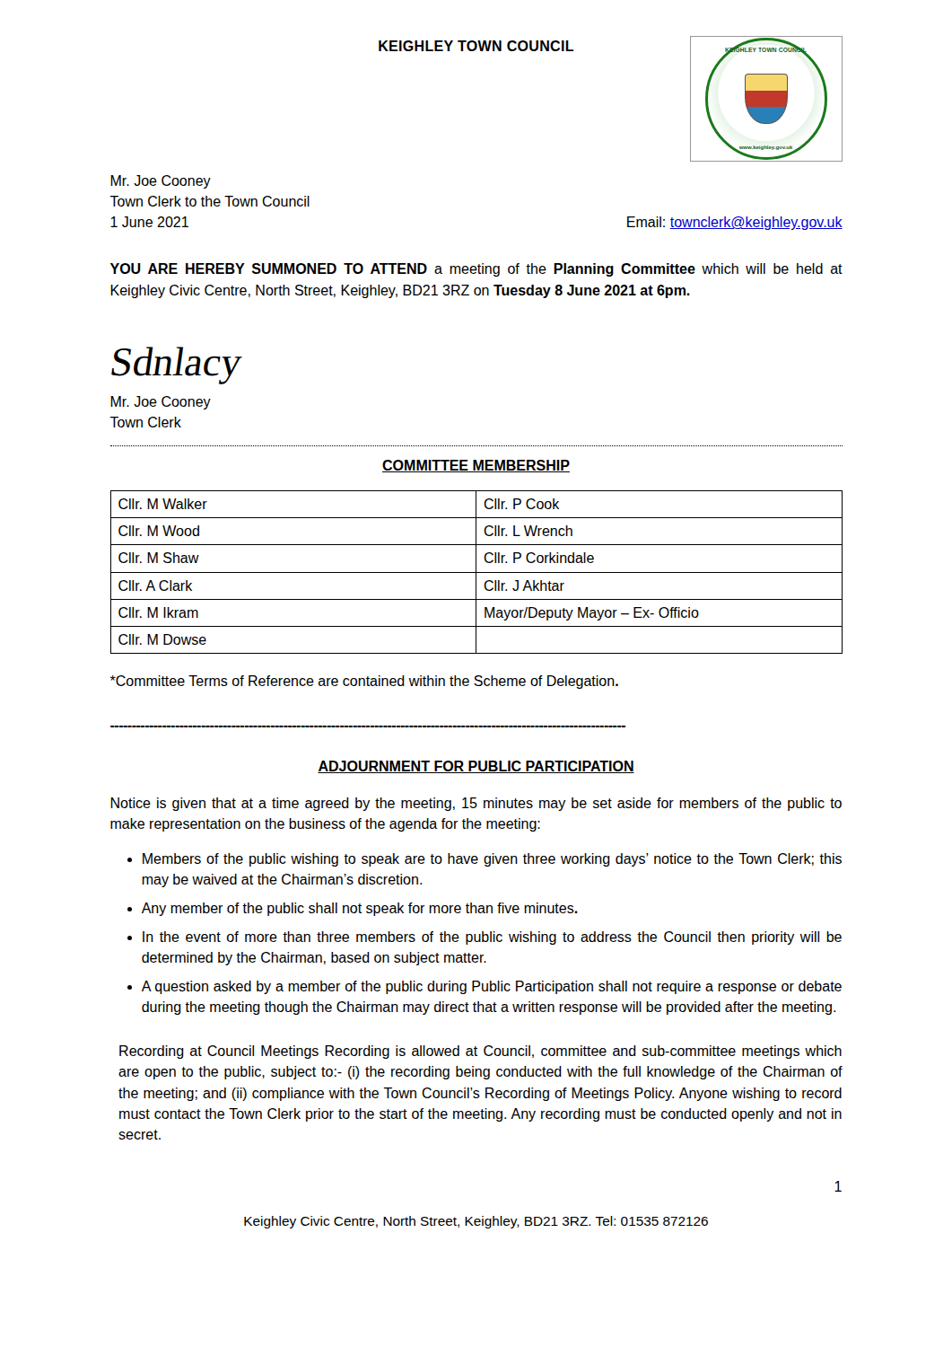KEIGHLEY TOWN COUNCIL
Mr. Joe Cooney
Town Clerk to the Town Council
1 June 2021 Email: townclerk@keighley.gov.uk
YOU ARE HEREBY SUMMONED TO ATTEND a meeting of the Planning Committee which will be held at Keighley Civic Centre, North Street, Keighley, BD21 3RZ on Tuesday 8 June 2021 at 6pm.
Sdnlacy
Mr. Joe Cooney
Town Clerk
COMMITTEE MEMBERSHIP
| Cllr. M Walker | Cllr. P Cook |
| Cllr. M Wood | Cllr. L Wrench |
| Cllr. M Shaw | Cllr. P Corkindale |
| Cllr. A Clark | Cllr. J Akhtar |
| Cllr. M Ikram | Mayor/Deputy Mayor – Ex- Officio |
| Cllr. M Dowse | |
*Committee Terms of Reference are contained within the Scheme of Delegation.
-----------------------------------------------------------------------------------------------------------------------
ADJOURNMENT FOR PUBLIC PARTICIPATION
Notice is given that at a time agreed by the meeting, 15 minutes may be set aside for members of the public to make representation on the business of the agenda for the meeting:
Members of the public wishing to speak are to have given three working days’ notice to the Town Clerk; this may be waived at the Chairman’s discretion.
Any member of the public shall not speak for more than five minutes.
In the event of more than three members of the public wishing to address the Council then priority will be determined by the Chairman, based on subject matter.
A question asked by a member of the public during Public Participation shall not require a response or debate during the meeting though the Chairman may direct that a written response will be provided after the meeting.
Recording at Council Meetings Recording is allowed at Council, committee and sub-committee meetings which are open to the public, subject to:- (i) the recording being conducted with the full knowledge of the Chairman of the meeting; and (ii) compliance with the Town Council’s Recording of Meetings Policy. Anyone wishing to record must contact the Town Clerk prior to the start of the meeting. Any recording must be conducted openly and not in secret.
1
Keighley Civic Centre, North Street, Keighley, BD21 3RZ. Tel: 01535 872126